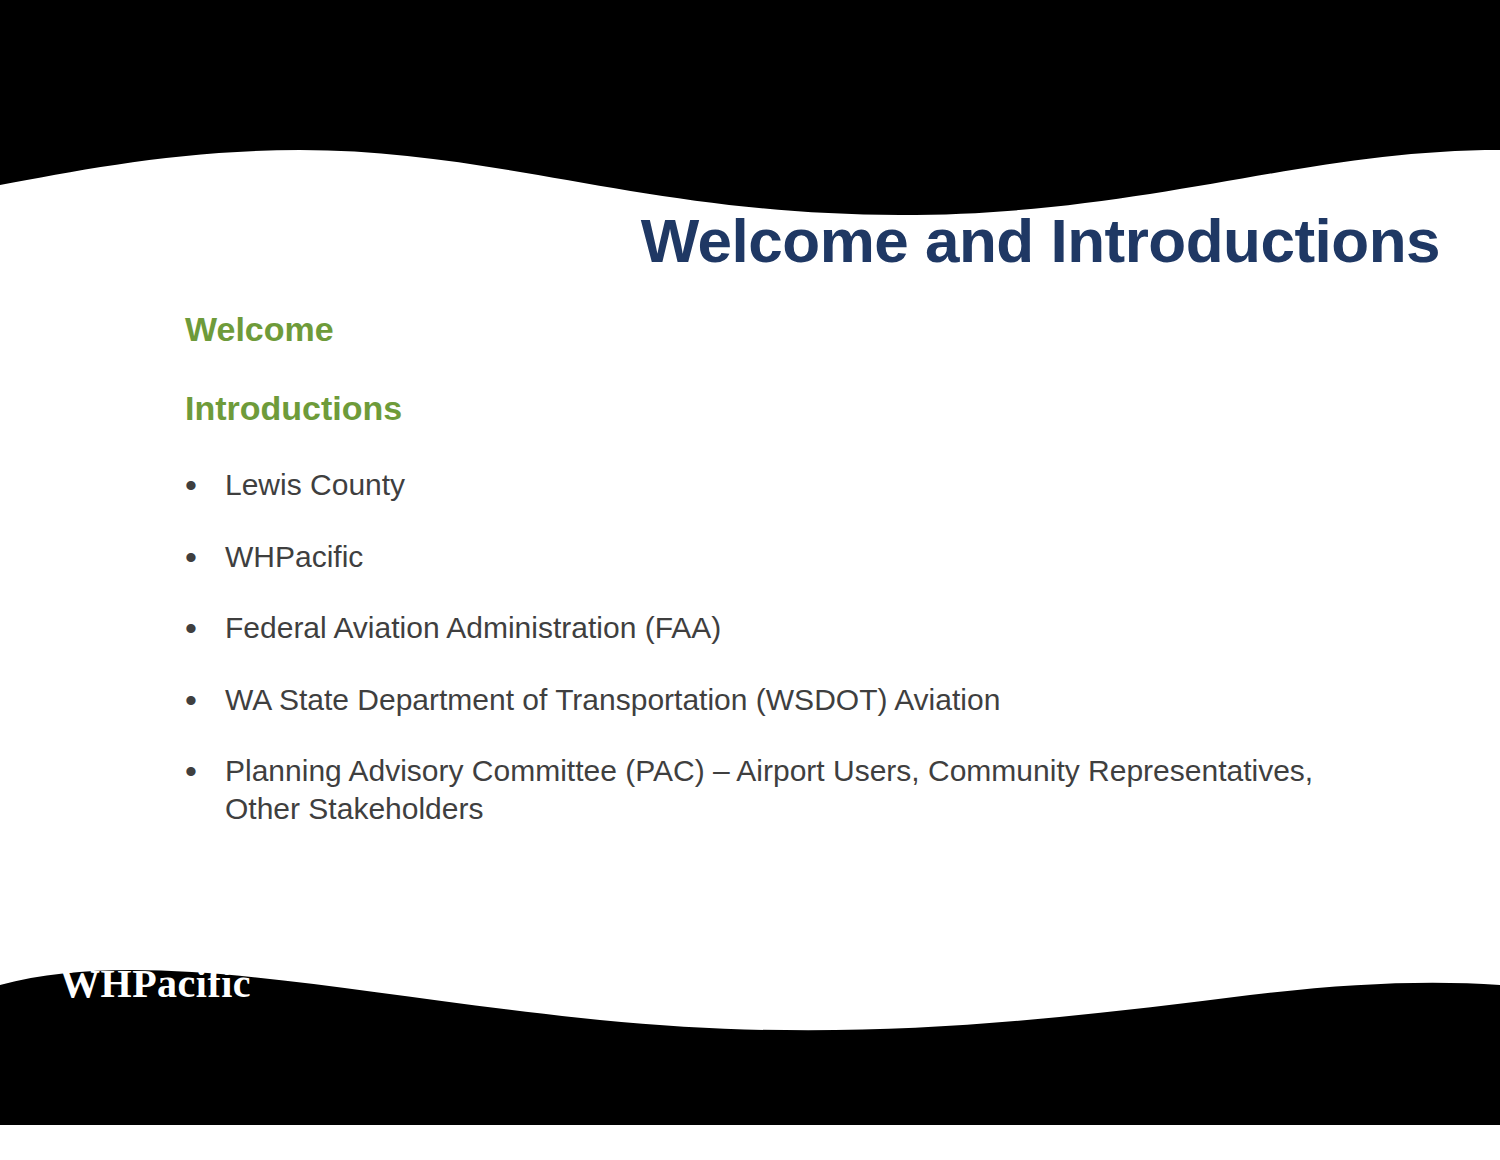Welcome and Introductions
Welcome
Introductions
Lewis County
WHPacific
Federal Aviation Administration (FAA)
WA State Department of Transportation (WSDOT) Aviation
Planning Advisory Committee (PAC) – Airport Users, Community Representatives, Other Stakeholders
WH Pacific